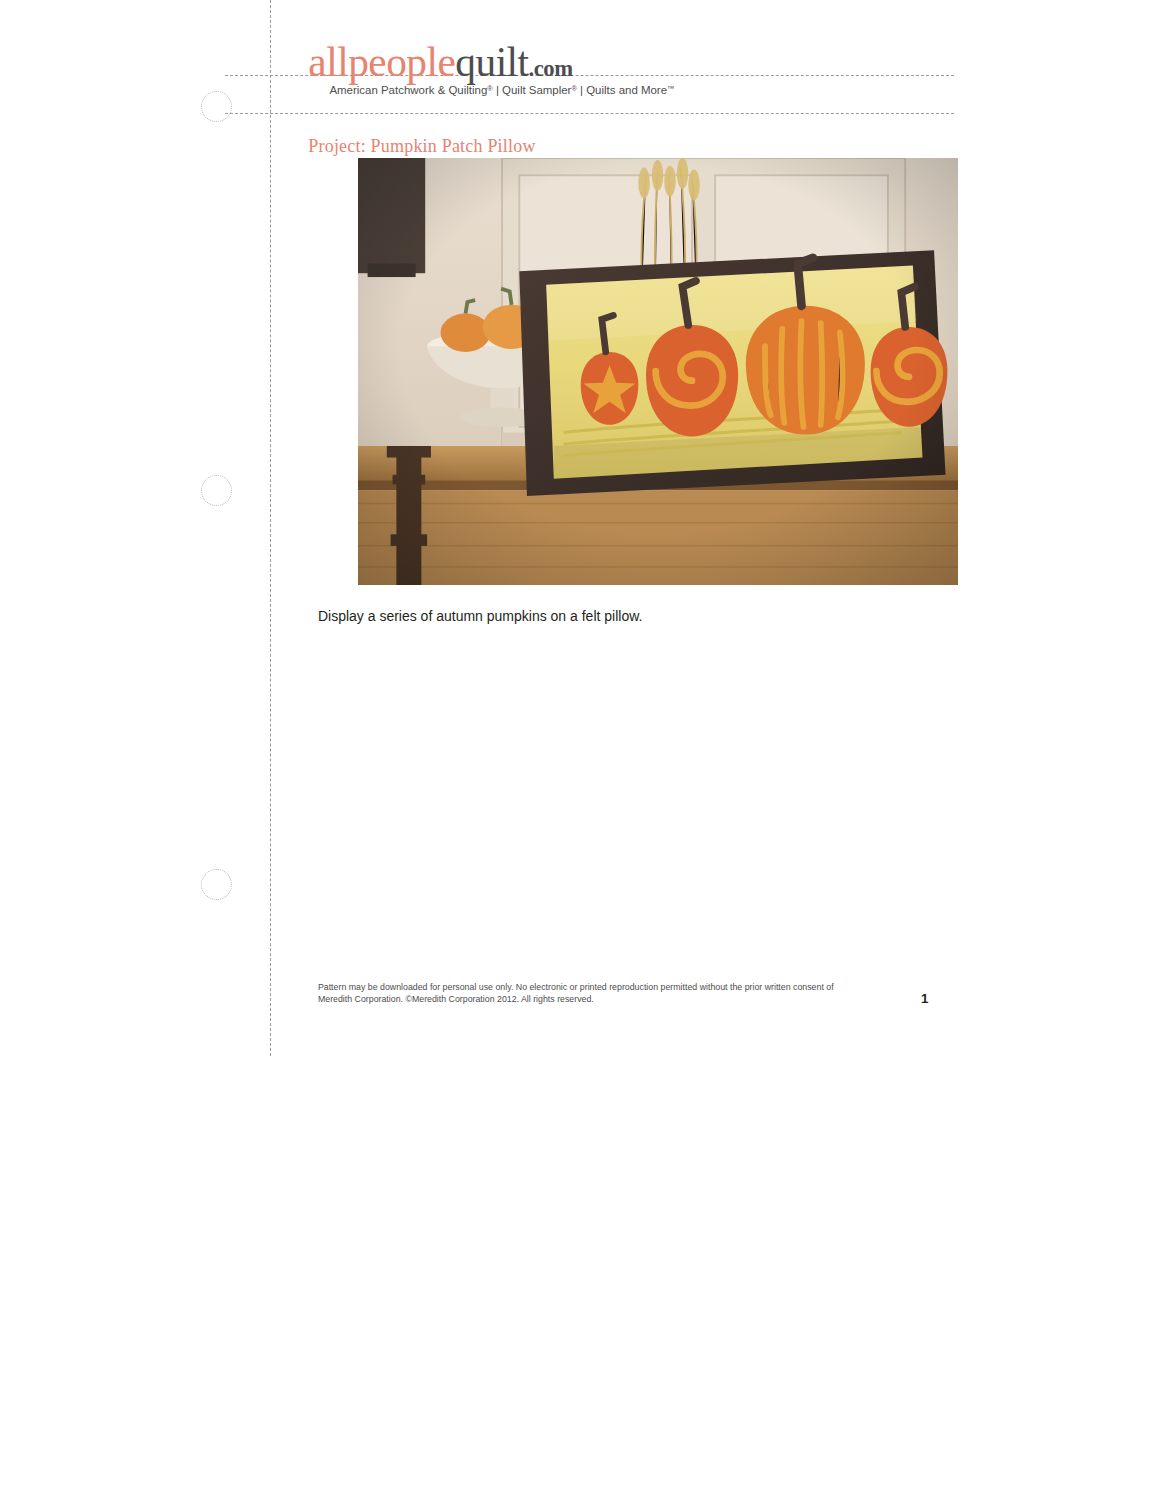all people quilt.com
American Patchwork & Quilting® | Quilt Sampler® | Quilts and More™
Project: Pumpkin Patch Pillow
Display a series of autumn pumpkins on a felt pillow.
Pattern may be downloaded for personal use only. No electronic or printed reproduction permitted without the prior written consent of Meredith Corporation. ©Meredith Corporation 2012. All rights reserved.
1